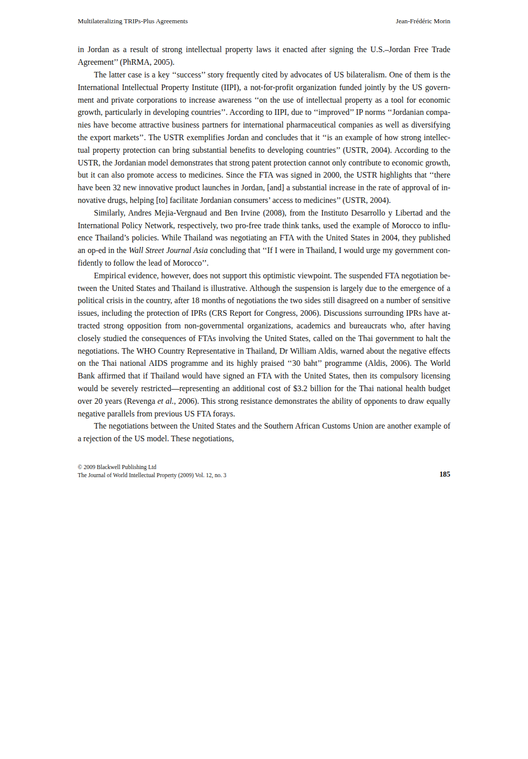Multilateralizing TRIPs-Plus Agreements Jean-Frédéric Morin
in Jordan as a result of strong intellectual property laws it enacted after signing the U.S.–Jordan Free Trade Agreement’’ (PhRMA, 2005).
The latter case is a key ‘‘success’’ story frequently cited by advocates of US bilateralism. One of them is the International Intellectual Property Institute (IIPI), a not-for-profit organization funded jointly by the US government and private corporations to increase awareness ‘‘on the use of intellectual property as a tool for economic growth, particularly in developing countries’’. According to IIPI, due to ‘‘improved’’ IP norms ‘‘Jordanian companies have become attractive business partners for international pharmaceutical companies as well as diversifying the export markets’’. The USTR exemplifies Jordan and concludes that it ‘‘is an example of how strong intellectual property protection can bring substantial benefits to developing countries’’ (USTR, 2004). According to the USTR, the Jordanian model demonstrates that strong patent protection cannot only contribute to economic growth, but it can also promote access to medicines. Since the FTA was signed in 2000, the USTR highlights that ‘‘there have been 32 new innovative product launches in Jordan, [and] a substantial increase in the rate of approval of innovative drugs, helping [to] facilitate Jordanian consumers’ access to medicines’’ (USTR, 2004).
Similarly, Andres Mejia-Vergnaud and Ben Irvine (2008), from the Instituto Desarrollo y Libertad and the International Policy Network, respectively, two pro-free trade think tanks, used the example of Morocco to influence Thailand’s policies. While Thailand was negotiating an FTA with the United States in 2004, they published an op-ed in the Wall Street Journal Asia concluding that ‘‘If I were in Thailand, I would urge my government confidently to follow the lead of Morocco’’.
Empirical evidence, however, does not support this optimistic viewpoint. The suspended FTA negotiation between the United States and Thailand is illustrative. Although the suspension is largely due to the emergence of a political crisis in the country, after 18 months of negotiations the two sides still disagreed on a number of sensitive issues, including the protection of IPRs (CRS Report for Congress, 2006). Discussions surrounding IPRs have attracted strong opposition from non-governmental organizations, academics and bureaucrats who, after having closely studied the consequences of FTAs involving the United States, called on the Thai government to halt the negotiations. The WHO Country Representative in Thailand, Dr William Aldis, warned about the negative effects on the Thai national AIDS programme and its highly praised ‘‘30 baht’’ programme (Aldis, 2006). The World Bank affirmed that if Thailand would have signed an FTA with the United States, then its compulsory licensing would be severely restricted—representing an additional cost of $3.2 billion for the Thai national health budget over 20 years (Revenga et al., 2006). This strong resistance demonstrates the ability of opponents to draw equally negative parallels from previous US FTA forays.
The negotiations between the United States and the Southern African Customs Union are another example of a rejection of the US model. These negotiations,
© 2009 Blackwell Publishing Ltd
The Journal of World Intellectual Property (2009) Vol. 12, no. 3
185